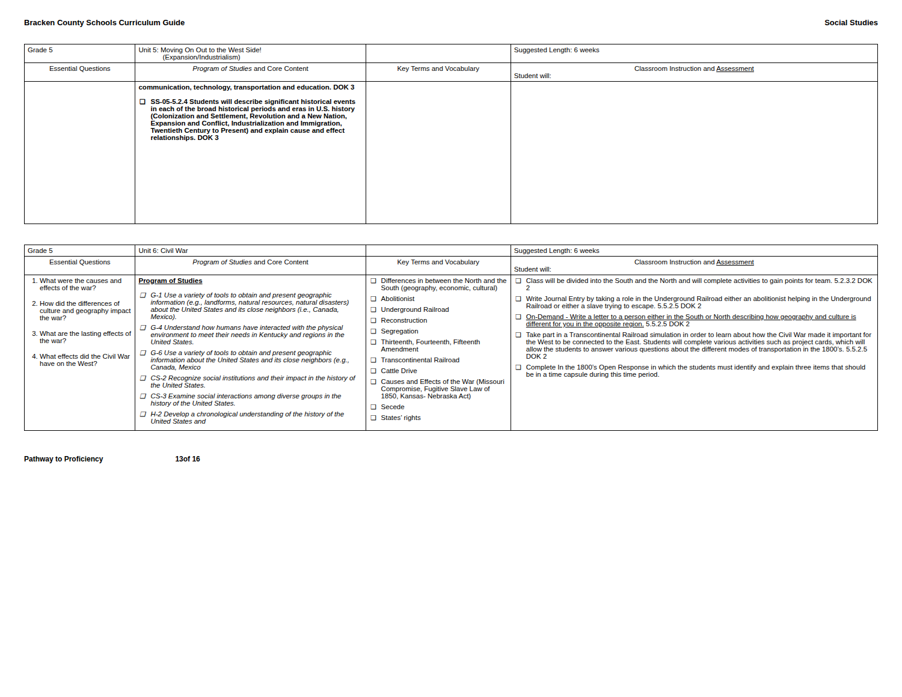Bracken County Schools Curriculum Guide Social Studies
| Grade 5 | Unit 5: Moving On Out to the West Side! (Expansion/Industrialism) | | Suggested Length: 6 weeks |
| Essential Questions | Program of Studies and Core Content | Key Terms and Vocabulary | Classroom Instruction and Assessment Student will: |
| | communication, technology, transportation and education. DOK 3 SS-05-5.2.4 Students will describe significant historical events in each of the broad historical periods and eras in U.S. history (Colonization and Settlement, Revolution and a New Nation, Expansion and Conflict, Industrialization and Immigration, Twentieth Century to Present) and explain cause and effect relationships. DOK 3 | | |
| Grade 5 | Unit 6: Civil War | | Suggested Length: 6 weeks |
| Essential Questions | Program of Studies and Core Content | Key Terms and Vocabulary | Classroom Instruction and Assessment Student will: |
| What were the causes and effects of the war? How did the differences of culture and geography impact the war? What are the lasting effects of the war? What effects did the Civil War have on the West? | Program of Studies G-1 Use a variety of tools to obtain and present geographic information (e.g., landforms, natural resources, natural disasters) about the United States and its close neighbors (i.e., Canada, Mexico). G-4 Understand how humans have interacted with the physical environment to meet their needs in Kentucky and regions in the United States. G-6 Use a variety of tools to obtain and present geographic information about the United States and its close neighbors (e.g., Canada, Mexico CS-2 Recognize social institutions and their impact in the history of the United States. CS-3 Examine social interactions among diverse groups in the history of the United States. H-2 Develop a chronological understanding of the history of the United States and | Differences in between the North and the South (geography, economic, cultural) Abolitionist Underground Railroad Reconstruction Segregation Thirteenth, Fourteenth, Fifteenth Amendment Transcontinental Railroad Cattle Drive Causes and Effects of the War (Missouri Compromise, Fugitive Slave Law of 1850, Kansas- Nebraska Act) Secede States’ rights | Class will be divided into the South and the North and will complete activities to gain points for team. 5.2.3.2 DOK 2 Write Journal Entry by taking a role in the Underground Railroad either an abolitionist helping in the Underground Railroad or either a slave trying to escape. 5.5.2.5 DOK 2 On-Demand - Write a letter to a person either in the South or North describing how geography and culture is different for you in the opposite region. 5.5.2.5 DOK 2 Take part in a Transcontinental Railroad simulation in order to learn about how the Civil War made it important for the West to be connected to the East. Students will complete various activities such as project cards, which will allow the students to answer various questions about the different modes of transportation in the 1800’s. 5.5.2.5 DOK 2 Complete In the 1800’s Open Response in which the students must identify and explain three items that should be in a time capsule during this time period. |
Pathway to Proficiency 13of 16